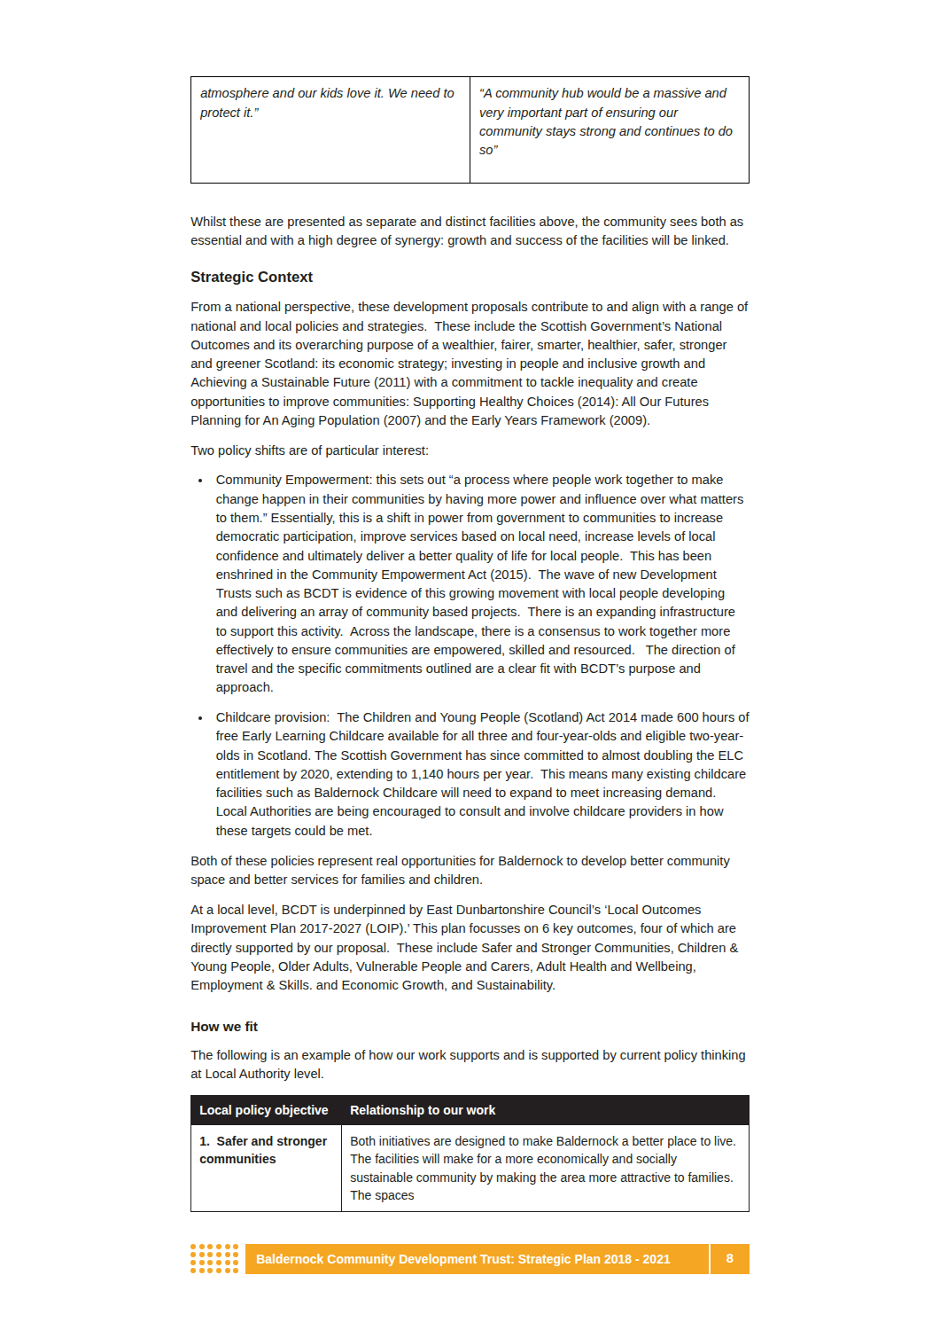| atmosphere and our kids love it. We need to protect it.” | “A community hub would be a massive and very important part of ensuring our community stays strong and continues to do so” |
Whilst these are presented as separate and distinct facilities above, the community sees both as essential and with a high degree of synergy: growth and success of the facilities will be linked.
Strategic Context
From a national perspective, these development proposals contribute to and align with a range of national and local policies and strategies. These include the Scottish Government’s National Outcomes and its overarching purpose of a wealthier, fairer, smarter, healthier, safer, stronger and greener Scotland: its economic strategy; investing in people and inclusive growth and Achieving a Sustainable Future (2011) with a commitment to tackle inequality and create opportunities to improve communities: Supporting Healthy Choices (2014): All Our Futures Planning for An Aging Population (2007) and the Early Years Framework (2009).
Two policy shifts are of particular interest:
Community Empowerment: this sets out “a process where people work together to make change happen in their communities by having more power and influence over what matters to them.” Essentially, this is a shift in power from government to communities to increase democratic participation, improve services based on local need, increase levels of local confidence and ultimately deliver a better quality of life for local people. This has been enshrined in the Community Empowerment Act (2015). The wave of new Development Trusts such as BCDT is evidence of this growing movement with local people developing and delivering an array of community based projects. There is an expanding infrastructure to support this activity. Across the landscape, there is a consensus to work together more effectively to ensure communities are empowered, skilled and resourced. The direction of travel and the specific commitments outlined are a clear fit with BCDT’s purpose and approach.
Childcare provision: The Children and Young People (Scotland) Act 2014 made 600 hours of free Early Learning Childcare available for all three and four-year-olds and eligible two-year-olds in Scotland. The Scottish Government has since committed to almost doubling the ELC entitlement by 2020, extending to 1,140 hours per year. This means many existing childcare facilities such as Baldernock Childcare will need to expand to meet increasing demand. Local Authorities are being encouraged to consult and involve childcare providers in how these targets could be met.
Both of these policies represent real opportunities for Baldernock to develop better community space and better services for families and children.
At a local level, BCDT is underpinned by East Dunbartonshire Council’s ‘Local Outcomes Improvement Plan 2017-2027 (LOIP).’ This plan focusses on 6 key outcomes, four of which are directly supported by our proposal. These include Safer and Stronger Communities, Children & Young People, Older Adults, Vulnerable People and Carers, Adult Health and Wellbeing, Employment & Skills. and Economic Growth, and Sustainability.
How we fit
The following is an example of how our work supports and is supported by current policy thinking at Local Authority level.
| Local policy objective | Relationship to our work |
| --- | --- |
| 1. Safer and stronger communities | Both initiatives are designed to make Baldernock a better place to live. The facilities will make for a more economically and socially sustainable community by making the area more attractive to families. The spaces |
Baldernock Community Development Trust: Strategic Plan 2018 - 2021
8